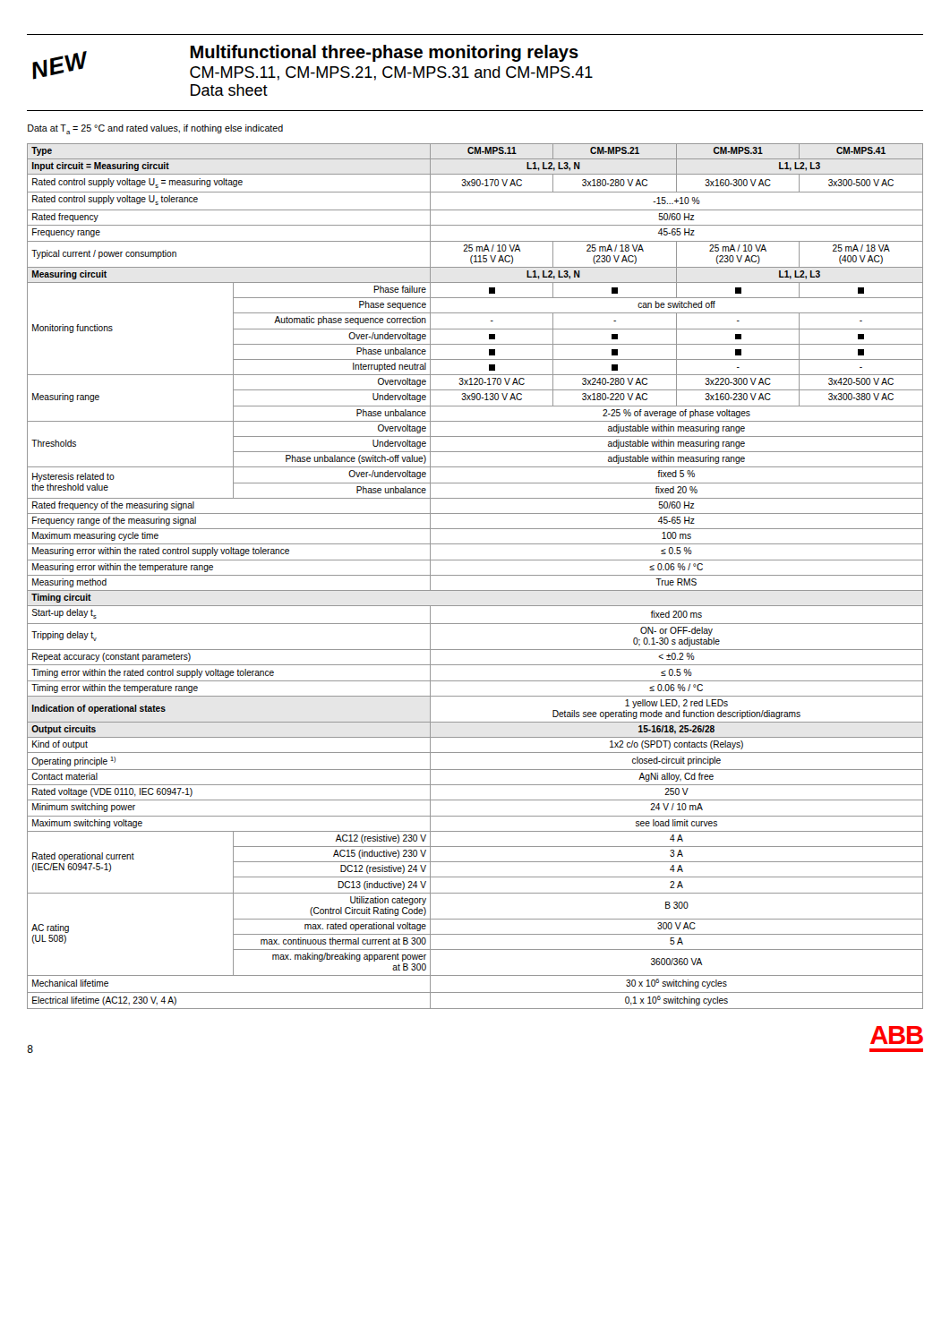NEW
Multifunctional three-phase monitoring relays
CM-MPS.11, CM-MPS.21, CM-MPS.31 and CM-MPS.41
Data sheet
Data at Ta = 25 °C and rated values, if nothing else indicated
| Type | CM-MPS.11 | CM-MPS.21 | CM-MPS.31 | CM-MPS.41 |
| --- | --- | --- | --- | --- |
| Input circuit = Measuring circuit | L1, L2, L3, N | L1, L2, L3 |
| Rated control supply voltage U s = measuring voltage | 3x90-170 V AC | 3x180-280 V AC | 3x160-300 V AC | 3x300-500 V AC |
| Rated control supply voltage U s tolerance | -15...+10 % |
| Rated frequency | 50/60 Hz |
| Frequency range | 45-65 Hz |
| Typical current / power consumption | 25 mA / 10 VA (115 V AC) | 25 mA / 18 VA (230 V AC) | 25 mA / 10 VA (230 V AC) | 25 mA / 18 VA (400 V AC) |
| Measuring circuit | L1, L2, L3, N | L1, L2, L3 |
| Monitoring functions | Phase failure | | | | |
| Phase sequence | can be switched off |
| Automatic phase sequence correction | - | - | - | - |
| Over-/undervoltage | | | | |
| Phase unbalance | | | | |
| Interrupted neutral | | | - | - |
| Measuring range | Overvoltage | 3x120-170 V AC | 3x240-280 V AC | 3x220-300 V AC | 3x420-500 V AC |
| Undervoltage | 3x90-130 V AC | 3x180-220 V AC | 3x160-230 V AC | 3x300-380 V AC |
| Phase unbalance | 2-25 % of average of phase voltages |
| Thresholds | Overvoltage | adjustable within measuring range |
| Undervoltage | adjustable within measuring range |
| Phase unbalance (switch-off value) | adjustable within measuring range |
| Hysteresis related to the threshold value | Over-/undervoltage | fixed 5 % |
| Phase unbalance | fixed 20 % |
| Rated frequency of the measuring signal | 50/60 Hz |
| Frequency range of the measuring signal | 45-65 Hz |
| Maximum measuring cycle time | 100 ms |
| Measuring error within the rated control supply voltage tolerance | ≤ 0.5 % |
| Measuring error within the temperature range | ≤ 0.06 % / °C |
| Measuring method | True RMS |
| Timing circuit |
| Start-up delay t s | fixed 200 ms |
| Tripping delay t v | ON- or OFF-delay 0; 0.1-30 s adjustable |
| Repeat accuracy (constant parameters) | < ±0.2 % |
| Timing error within the rated control supply voltage tolerance | ≤ 0.5 % |
| Timing error within the temperature range | ≤ 0.06 % / °C |
| Indication of operational states | 1 yellow LED, 2 red LEDs Details see operating mode and function description/diagrams |
| Output circuits | 15-16/18, 25-26/28 |
| Kind of output | 1x2 c/o (SPDT) contacts (Relays) |
| Operating principle 1) | closed-circuit principle |
| Contact material | AgNi alloy, Cd free |
| Rated voltage (VDE 0110, IEC 60947-1) | 250 V |
| Minimum switching power | 24 V / 10 mA |
| Maximum switching voltage | see load limit curves |
| Rated operational current (IEC/EN 60947-5-1) | AC12 (resistive) 230 V | 4 A |
| AC15 (inductive) 230 V | 3 A |
| DC12 (resistive) 24 V | 4 A |
| DC13 (inductive) 24 V | 2 A |
| AC rating (UL 508) | Utilization category (Control Circuit Rating Code) | B 300 |
| max. rated operational voltage | 300 V AC |
| max. continuous thermal current at B 300 | 5 A |
| max. making/breaking apparent power at B 300 | 3600/360 VA |
| Mechanical lifetime | 30 x 10 6 switching cycles |
| Electrical lifetime (AC12, 230 V, 4 A) | 0,1 x 10 6 switching cycles |
8
ABB